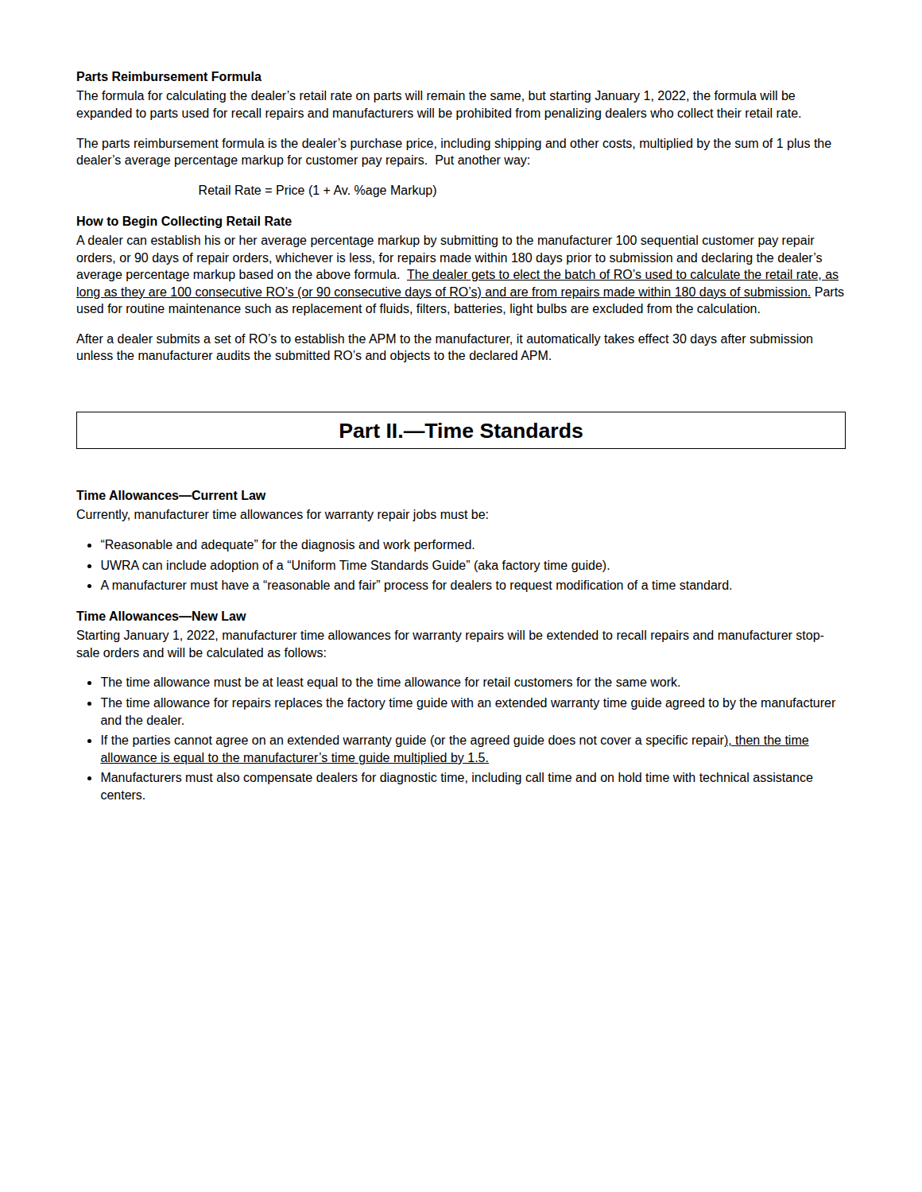Parts Reimbursement Formula
The formula for calculating the dealer’s retail rate on parts will remain the same, but starting January 1, 2022, the formula will be expanded to parts used for recall repairs and manufacturers will be prohibited from penalizing dealers who collect their retail rate.
The parts reimbursement formula is the dealer’s purchase price, including shipping and other costs, multiplied by the sum of 1 plus the dealer’s average percentage markup for customer pay repairs. Put another way:
Retail Rate = Price (1 + Av. %age Markup)
How to Begin Collecting Retail Rate
A dealer can establish his or her average percentage markup by submitting to the manufacturer 100 sequential customer pay repair orders, or 90 days of repair orders, whichever is less, for repairs made within 180 days prior to submission and declaring the dealer’s average percentage markup based on the above formula. The dealer gets to elect the batch of RO’s used to calculate the retail rate, as long as they are 100 consecutive RO’s (or 90 consecutive days of RO’s) and are from repairs made within 180 days of submission. Parts used for routine maintenance such as replacement of fluids, filters, batteries, light bulbs are excluded from the calculation.
After a dealer submits a set of RO’s to establish the APM to the manufacturer, it automatically takes effect 30 days after submission unless the manufacturer audits the submitted RO’s and objects to the declared APM.
Part II.—Time Standards
Time Allowances—Current Law
Currently, manufacturer time allowances for warranty repair jobs must be:
“Reasonable and adequate” for the diagnosis and work performed.
UWRA can include adoption of a “Uniform Time Standards Guide” (aka factory time guide).
A manufacturer must have a “reasonable and fair” process for dealers to request modification of a time standard.
Time Allowances—New Law
Starting January 1, 2022, manufacturer time allowances for warranty repairs will be extended to recall repairs and manufacturer stop-sale orders and will be calculated as follows:
The time allowance must be at least equal to the time allowance for retail customers for the same work.
The time allowance for repairs replaces the factory time guide with an extended warranty time guide agreed to by the manufacturer and the dealer.
If the parties cannot agree on an extended warranty guide (or the agreed guide does not cover a specific repair), then the time allowance is equal to the manufacturer’s time guide multiplied by 1.5.
Manufacturers must also compensate dealers for diagnostic time, including call time and on hold time with technical assistance centers.